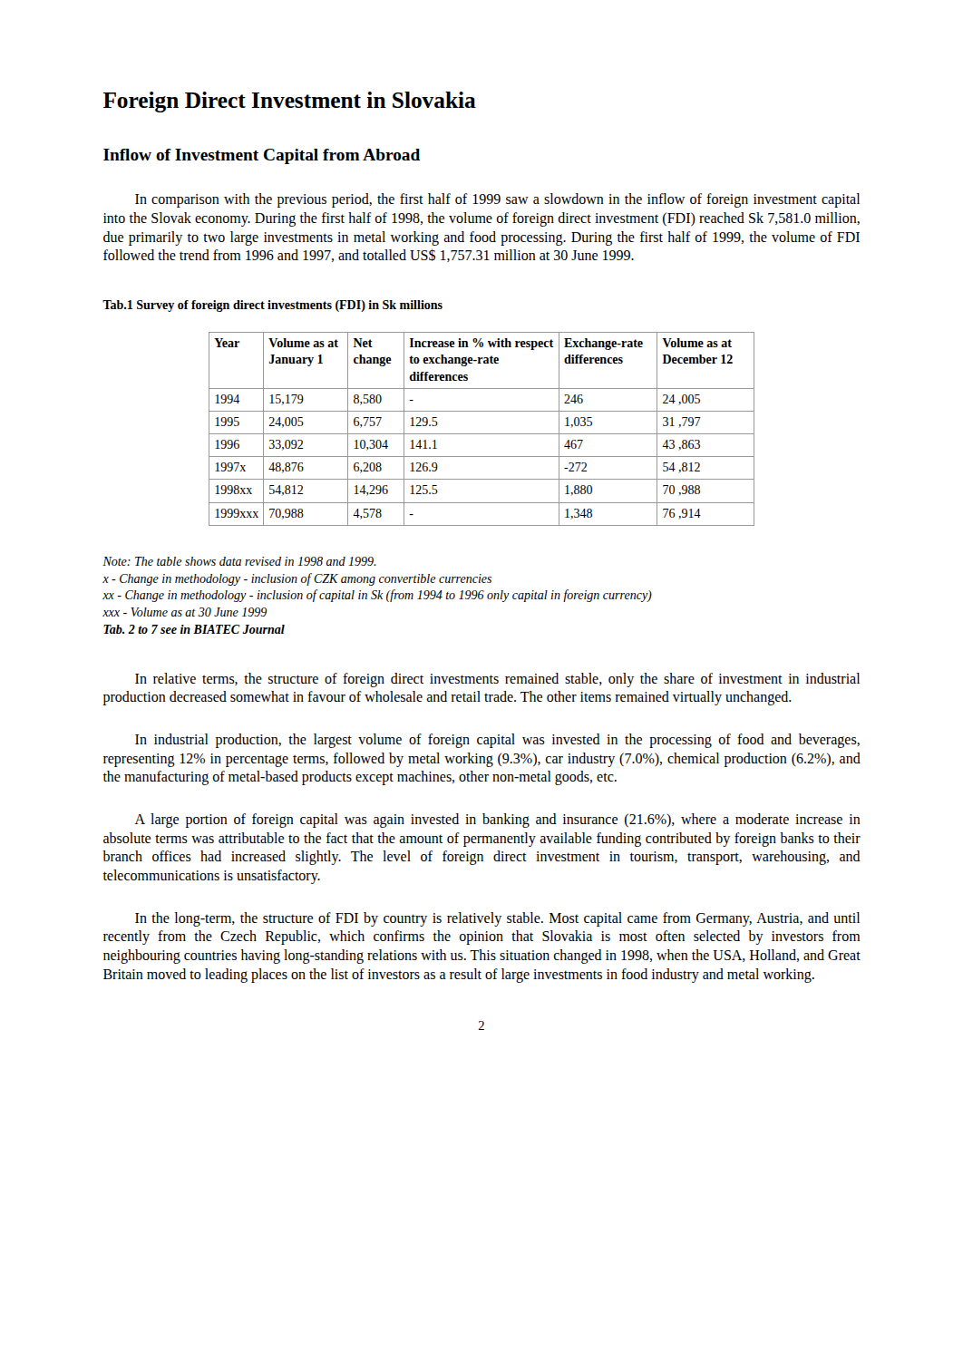Foreign Direct Investment in Slovakia
Inflow of Investment Capital from Abroad
In comparison with the previous period, the first half of 1999 saw a slowdown in the inflow of foreign investment capital into the Slovak economy. During the first half of 1998, the volume of foreign direct investment (FDI) reached Sk 7,581.0 million, due primarily to two large investments in metal working and food processing. During the first half of 1999, the volume of FDI followed the trend from 1996 and 1997, and totalled US$ 1,757.31 million at 30 June 1999.
Tab.1 Survey of foreign direct investments (FDI) in Sk millions
| Year | Volume as at January 1 | Net change | Increase in % with respect to exchange-rate differences | Exchange-rate differences | Volume as at December 12 |
| --- | --- | --- | --- | --- | --- |
| 1994 | 15,179 | 8,580 | - | 246 | 24 ,005 |
| 1995 | 24,005 | 6,757 | 129.5 | 1,035 | 31 ,797 |
| 1996 | 33,092 | 10,304 | 141.1 | 467 | 43 ,863 |
| 1997x | 48,876 | 6,208 | 126.9 | -272 | 54 ,812 |
| 1998xx | 54,812 | 14,296 | 125.5 | 1,880 | 70 ,988 |
| 1999xxx | 70,988 | 4,578 | - | 1,348 | 76 ,914 |
Note: The table shows data revised in 1998 and 1999.
x - Change in methodology - inclusion of CZK among convertible currencies
xx - Change in methodology - inclusion of capital in Sk (from 1994 to 1996 only capital in foreign currency)
xxx - Volume as at 30 June 1999
Tab. 2 to 7 see in BIATEC Journal
In relative terms, the structure of foreign direct investments remained stable, only the share of investment in industrial production decreased somewhat in favour of wholesale and retail trade. The other items remained virtually unchanged.
In industrial production, the largest volume of foreign capital was invested in the processing of food and beverages, representing 12% in percentage terms, followed by metal working (9.3%), car industry (7.0%), chemical production (6.2%), and the manufacturing of metal-based products except machines, other non-metal goods, etc.
A large portion of foreign capital was again invested in banking and insurance (21.6%), where a moderate increase in absolute terms was attributable to the fact that the amount of permanently available funding contributed by foreign banks to their branch offices had increased slightly. The level of foreign direct investment in tourism, transport, warehousing, and telecommunications is unsatisfactory.
In the long-term, the structure of FDI by country is relatively stable. Most capital came from Germany, Austria, and until recently from the Czech Republic, which confirms the opinion that Slovakia is most often selected by investors from neighbouring countries having long-standing relations with us. This situation changed in 1998, when the USA, Holland, and Great Britain moved to leading places on the list of investors as a result of large investments in food industry and metal working.
2